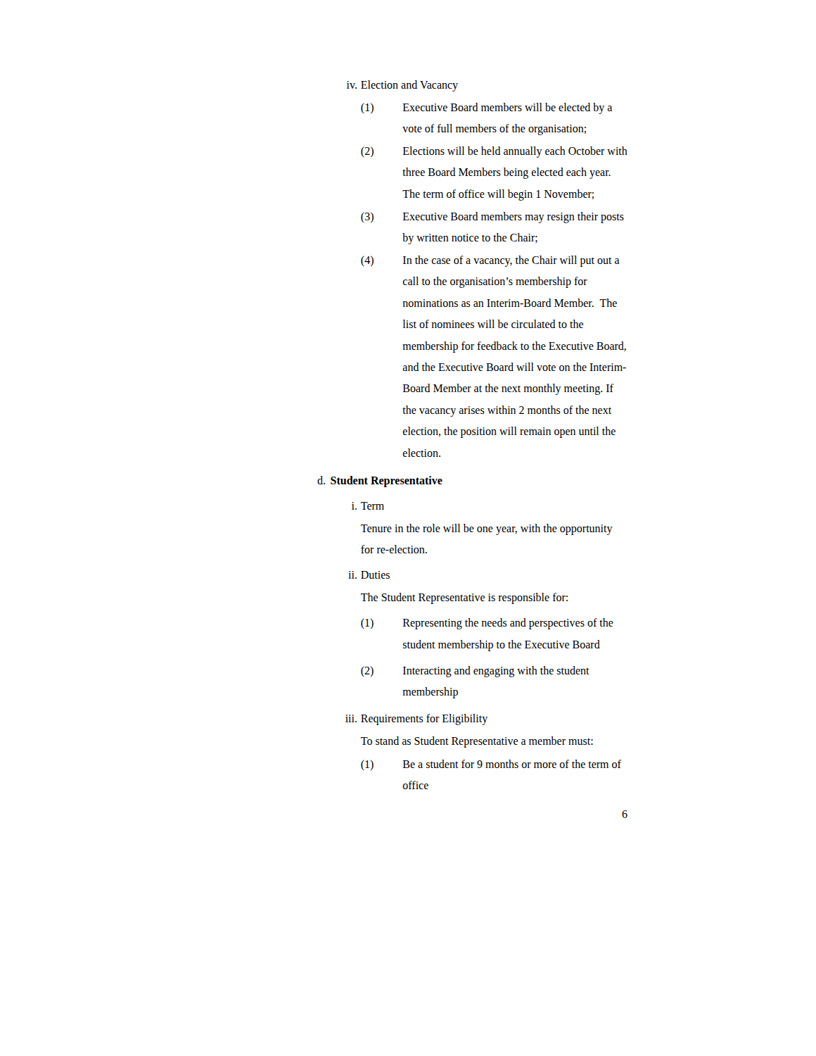iv. Election and Vacancy
(1) Executive Board members will be elected by a vote of full members of the organisation;
(2) Elections will be held annually each October with three Board Members being elected each year. The term of office will begin 1 November;
(3) Executive Board members may resign their posts by written notice to the Chair;
(4) In the case of a vacancy, the Chair will put out a call to the organisation’s membership for nominations as an Interim-Board Member. The list of nominees will be circulated to the membership for feedback to the Executive Board, and the Executive Board will vote on the Interim-Board Member at the next monthly meeting. If the vacancy arises within 2 months of the next election, the position will remain open until the election.
d. Student Representative
i. Term
Tenure in the role will be one year, with the opportunity for re-election.
ii. Duties
The Student Representative is responsible for:
(1) Representing the needs and perspectives of the student membership to the Executive Board
(2) Interacting and engaging with the student membership
iii. Requirements for Eligibility
To stand as Student Representative a member must:
(1) Be a student for 9 months or more of the term of office
6